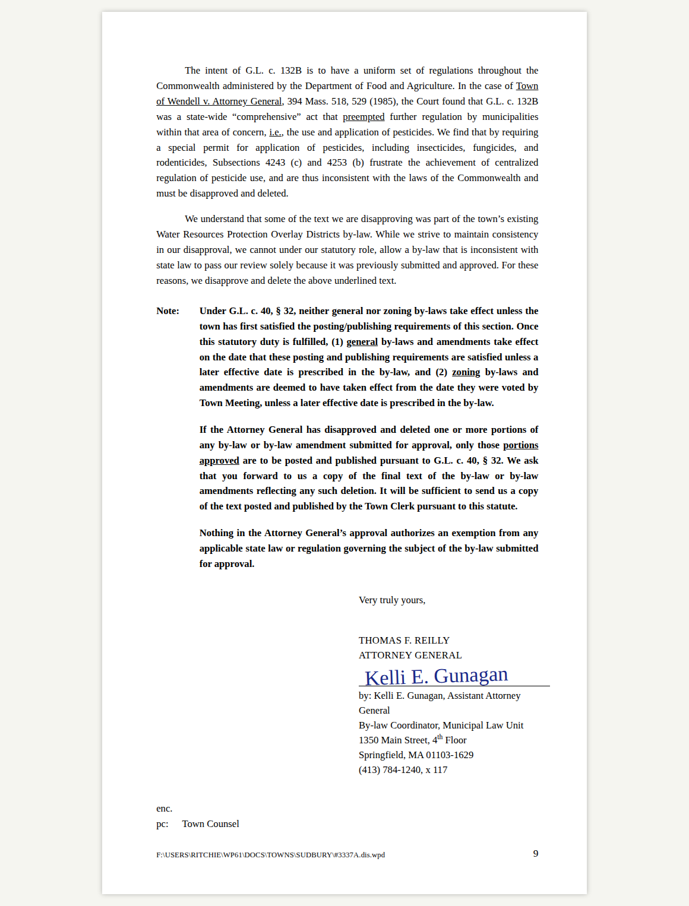The intent of G.L. c. 132B is to have a uniform set of regulations throughout the Commonwealth administered by the Department of Food and Agriculture. In the case of Town of Wendell v. Attorney General, 394 Mass. 518, 529 (1985), the Court found that G.L. c. 132B was a state-wide “comprehensive” act that preempted further regulation by municipalities within that area of concern, i.e., the use and application of pesticides. We find that by requiring a special permit for application of pesticides, including insecticides, fungicides, and rodenticides, Subsections 4243 (c) and 4253 (b) frustrate the achievement of centralized regulation of pesticide use, and are thus inconsistent with the laws of the Commonwealth and must be disapproved and deleted.
We understand that some of the text we are disapproving was part of the town’s existing Water Resources Protection Overlay Districts by-law. While we strive to maintain consistency in our disapproval, we cannot under our statutory role, allow a by-law that is inconsistent with state law to pass our review solely because it was previously submitted and approved. For these reasons, we disapprove and delete the above underlined text.
Note:
Under G.L. c. 40, § 32, neither general nor zoning by-laws take effect unless the town has first satisfied the posting/publishing requirements of this section. Once this statutory duty is fulfilled, (1) general by-laws and amendments take effect on the date that these posting and publishing requirements are satisfied unless a later effective date is prescribed in the by-law, and (2) zoning by-laws and amendments are deemed to have taken effect from the date they were voted by Town Meeting, unless a later effective date is prescribed in the by-law.
If the Attorney General has disapproved and deleted one or more portions of any by-law or by-law amendment submitted for approval, only those portions approved are to be posted and published pursuant to G.L. c. 40, § 32. We ask that you forward to us a copy of the final text of the by-law or by-law amendments reflecting any such deletion. It will be sufficient to send us a copy of the text posted and published by the Town Clerk pursuant to this statute.
Nothing in the Attorney General’s approval authorizes an exemption from any applicable state law or regulation governing the subject of the by-law submitted for approval.
Very truly yours,
THOMAS F. REILLY
ATTORNEY GENERAL
Kelli E. Gunagan
by: Kelli E. Gunagan, Assistant Attorney General
By-law Coordinator, Municipal Law Unit
1350 Main Street, 4th Floor
Springfield, MA 01103-1629
(413) 784-1240, x 117
enc.
pc: Town Counsel
F:\USERS\RITCHIE\WP61\DOCS\TOWNS\SUDBURY\#3337A.dis.wpd
9